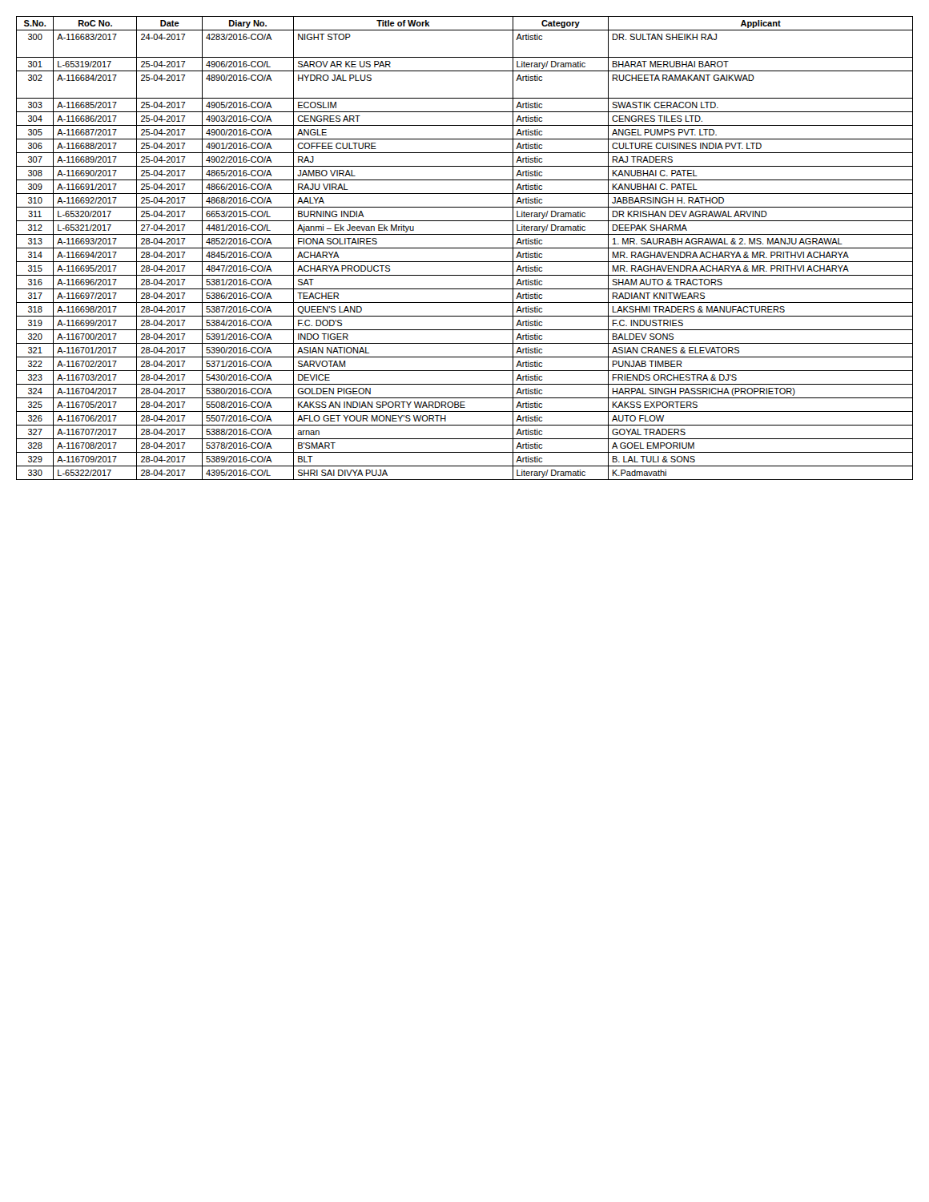| S.No. | RoC No. | Date | Diary No. | Title of Work | Category | Applicant |
| --- | --- | --- | --- | --- | --- | --- |
| 300 | A-116683/2017 | 24-04-2017 | 4283/2016-CO/A | NIGHT STOP | Artistic | DR. SULTAN SHEIKH RAJ |
| 301 | L-65319/2017 | 25-04-2017 | 4906/2016-CO/L | SAROV AR KE US PAR | Literary/ Dramatic | BHARAT MERUBHAI BAROT |
| 302 | A-116684/2017 | 25-04-2017 | 4890/2016-CO/A | HYDRO JAL PLUS | Artistic | RUCHEETA RAMAKANT GAIKWAD |
| 303 | A-116685/2017 | 25-04-2017 | 4905/2016-CO/A | ECOSLIM | Artistic | SWASTIK CERACON LTD. |
| 304 | A-116686/2017 | 25-04-2017 | 4903/2016-CO/A | CENGRES ART | Artistic | CENGRES TILES LTD. |
| 305 | A-116687/2017 | 25-04-2017 | 4900/2016-CO/A | ANGLE | Artistic | ANGEL PUMPS PVT. LTD. |
| 306 | A-116688/2017 | 25-04-2017 | 4901/2016-CO/A | COFFEE CULTURE | Artistic | CULTURE CUISINES INDIA PVT. LTD |
| 307 | A-116689/2017 | 25-04-2017 | 4902/2016-CO/A | RAJ | Artistic | RAJ TRADERS |
| 308 | A-116690/2017 | 25-04-2017 | 4865/2016-CO/A | JAMBO VIRAL | Artistic | KANUBHAI C. PATEL |
| 309 | A-116691/2017 | 25-04-2017 | 4866/2016-CO/A | RAJU VIRAL | Artistic | KANUBHAI C. PATEL |
| 310 | A-116692/2017 | 25-04-2017 | 4868/2016-CO/A | AALYA | Artistic | JABBARSINGH H. RATHOD |
| 311 | L-65320/2017 | 25-04-2017 | 6653/2015-CO/L | BURNING INDIA | Literary/ Dramatic | DR KRISHAN DEV AGRAWAL ARVIND |
| 312 | L-65321/2017 | 27-04-2017 | 4481/2016-CO/L | Ajanmi – Ek Jeevan Ek Mrityu | Literary/ Dramatic | DEEPAK SHARMA |
| 313 | A-116693/2017 | 28-04-2017 | 4852/2016-CO/A | FIONA SOLITAIRES | Artistic | 1. MR. SAURABH AGRAWAL & 2. MS. MANJU AGRAWAL |
| 314 | A-116694/2017 | 28-04-2017 | 4845/2016-CO/A | ACHARYA | Artistic | MR. RAGHAVENDRA ACHARYA & MR. PRITHVI ACHARYA |
| 315 | A-116695/2017 | 28-04-2017 | 4847/2016-CO/A | ACHARYA PRODUCTS | Artistic | MR. RAGHAVENDRA ACHARYA & MR. PRITHVI ACHARYA |
| 316 | A-116696/2017 | 28-04-2017 | 5381/2016-CO/A | SAT | Artistic | SHAM AUTO & TRACTORS |
| 317 | A-116697/2017 | 28-04-2017 | 5386/2016-CO/A | TEACHER | Artistic | RADIANT KNITWEARS |
| 318 | A-116698/2017 | 28-04-2017 | 5387/2016-CO/A | QUEEN'S LAND | Artistic | LAKSHMI TRADERS & MANUFACTURERS |
| 319 | A-116699/2017 | 28-04-2017 | 5384/2016-CO/A | F.C. DOD'S | Artistic | F.C. INDUSTRIES |
| 320 | A-116700/2017 | 28-04-2017 | 5391/2016-CO/A | INDO TIGER | Artistic | BALDEV SONS |
| 321 | A-116701/2017 | 28-04-2017 | 5390/2016-CO/A | ASIAN NATIONAL | Artistic | ASIAN CRANES & ELEVATORS |
| 322 | A-116702/2017 | 28-04-2017 | 5371/2016-CO/A | SARVOTAM | Artistic | PUNJAB TIMBER |
| 323 | A-116703/2017 | 28-04-2017 | 5430/2016-CO/A | DEVICE | Artistic | FRIENDS ORCHESTRA & DJ'S |
| 324 | A-116704/2017 | 28-04-2017 | 5380/2016-CO/A | GOLDEN PIGEON | Artistic | HARPAL SINGH PASSRICHA (PROPRIETOR) |
| 325 | A-116705/2017 | 28-04-2017 | 5508/2016-CO/A | KAKSS AN INDIAN SPORTY WARDROBE | Artistic | KAKSS EXPORTERS |
| 326 | A-116706/2017 | 28-04-2017 | 5507/2016-CO/A | AFLO GET YOUR MONEY'S WORTH | Artistic | AUTO FLOW |
| 327 | A-116707/2017 | 28-04-2017 | 5388/2016-CO/A | arnan | Artistic | GOYAL TRADERS |
| 328 | A-116708/2017 | 28-04-2017 | 5378/2016-CO/A | B'SMART | Artistic | A GOEL EMPORIUM |
| 329 | A-116709/2017 | 28-04-2017 | 5389/2016-CO/A | BLT | Artistic | B. LAL TULI & SONS |
| 330 | L-65322/2017 | 28-04-2017 | 4395/2016-CO/L | SHRI SAI DIVYA PUJA | Literary/ Dramatic | K.Padmavathi |